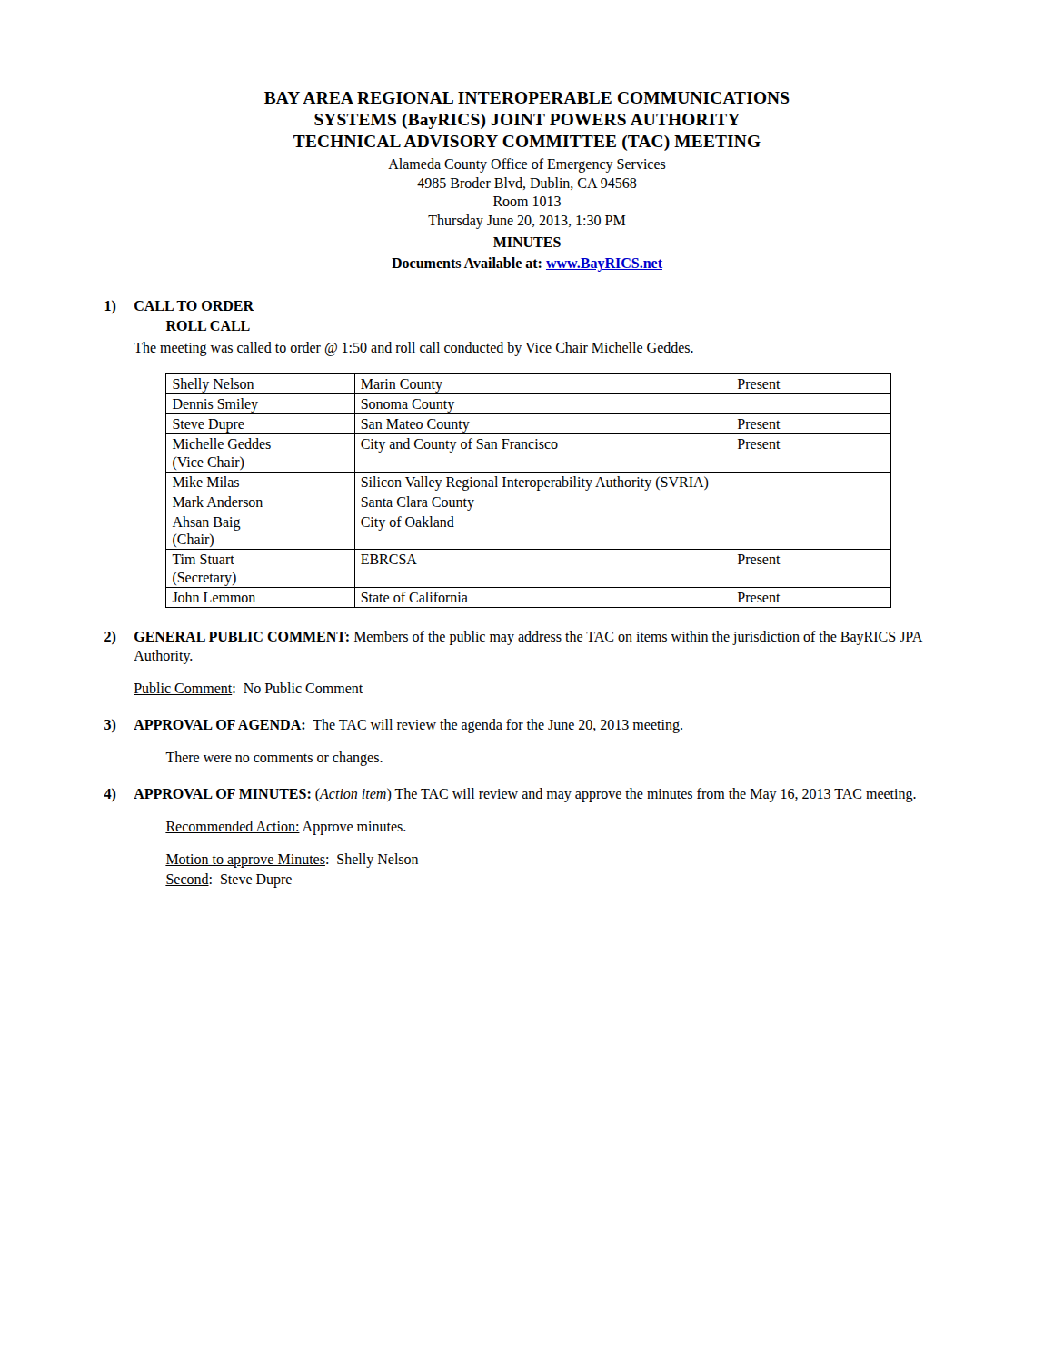BAY AREA REGIONAL INTEROPERABLE COMMUNICATIONS
SYSTEMS (BayRICS) JOINT POWERS AUTHORITY
TECHNICAL ADVISORY COMMITTEE (TAC) MEETING
Alameda County Office of Emergency Services
4985 Broder Blvd, Dublin, CA 94568
Room 1013
Thursday June 20, 2013, 1:30 PM
MINUTES
Documents Available at: www.BayRICS.net
Call to Order ROLL CALL
The meeting was called to order @ 1:50 and roll call conducted by Vice Chair Michelle Geddes.
| Shelly Nelson | Marin County | Present |
| Dennis Smiley | Sonoma County | |
| Steve Dupre | San Mateo County | Present |
| Michelle Geddes (Vice Chair) | City and County of San Francisco | Present |
| Mike Milas | Silicon Valley Regional Interoperability Authority (SVRIA) | |
| Mark Anderson | Santa Clara County | |
| Ahsan Baig (Chair) | City of Oakland | |
| Tim Stuart (Secretary) | EBRCSA | Present |
| John Lemmon | State of California | Present |
General Public Comment: Members of the public may address the TAC on items within the jurisdiction of the BayRICS JPA Authority.
Public Comment: No Public Comment
Approval of Agenda: The TAC will review the agenda for the June 20, 2013 meeting.
There were no comments or changes.
Approval of Minutes: (Action item) The TAC will review and may approve the minutes from the May 16, 2013 TAC meeting.
Recommended Action: Approve minutes.
Motion to approve Minutes: Shelly Nelson
Second: Steve Dupre